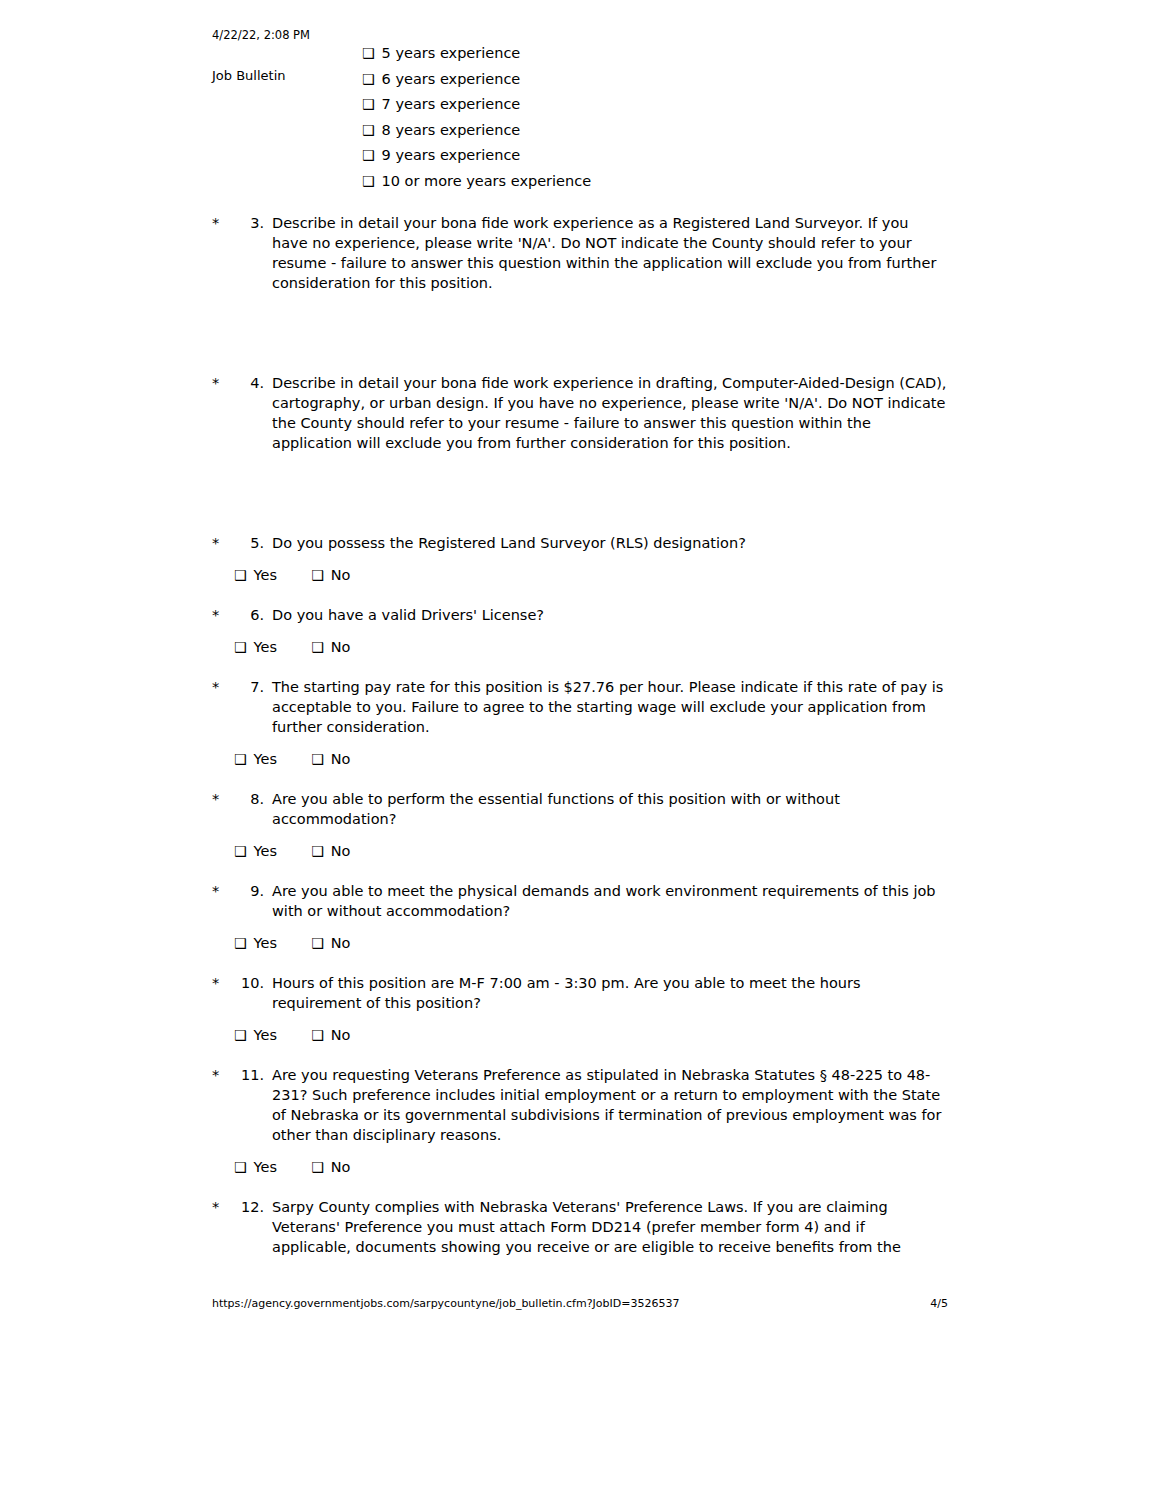4/22/22, 2:08 PM
Job Bulletin
❑5 years experience
❑6 years experience
❑7 years experience
❑8 years experience
❑9 years experience
❑10 or more years experience
*
3.
Describe in detail your bona fide work experience as a Registered Land Surveyor. If you have no experience, please write 'N/A'. Do NOT indicate the County should refer to your resume - failure to answer this question within the application will exclude you from further consideration for this position.
*
4.
Describe in detail your bona fide work experience in drafting, Computer-Aided-Design (CAD), cartography, or urban design. If you have no experience, please write 'N/A'. Do NOT indicate the County should refer to your resume - failure to answer this question within the application will exclude you from further consideration for this position.
*
5.
Do you possess the Registered Land Surveyor (RLS) designation?
❑Yes ❑No
*
6.
Do you have a valid Drivers' License?
❑Yes ❑No
*
7.
The starting pay rate for this position is $27.76 per hour. Please indicate if this rate of pay is acceptable to you. Failure to agree to the starting wage will exclude your application from further consideration.
❑Yes ❑No
*
8.
Are you able to perform the essential functions of this position with or without accommodation?
❑Yes ❑No
*
9.
Are you able to meet the physical demands and work environment requirements of this job with or without accommodation?
❑Yes ❑No
*
10.
Hours of this position are M-F 7:00 am - 3:30 pm. Are you able to meet the hours requirement of this position?
❑Yes ❑No
*
11.
Are you requesting Veterans Preference as stipulated in Nebraska Statutes § 48-225 to 48-231? Such preference includes initial employment or a return to employment with the State of Nebraska or its governmental subdivisions if termination of previous employment was for other than disciplinary reasons.
❑Yes ❑No
*
12.
Sarpy County complies with Nebraska Veterans' Preference Laws. If you are claiming Veterans' Preference you must attach Form DD214 (prefer member form 4) and if applicable, documents showing you receive or are eligible to receive benefits from the
https://agency.governmentjobs.com/sarpycountyne/job_bulletin.cfm?JobID=3526537 4/5